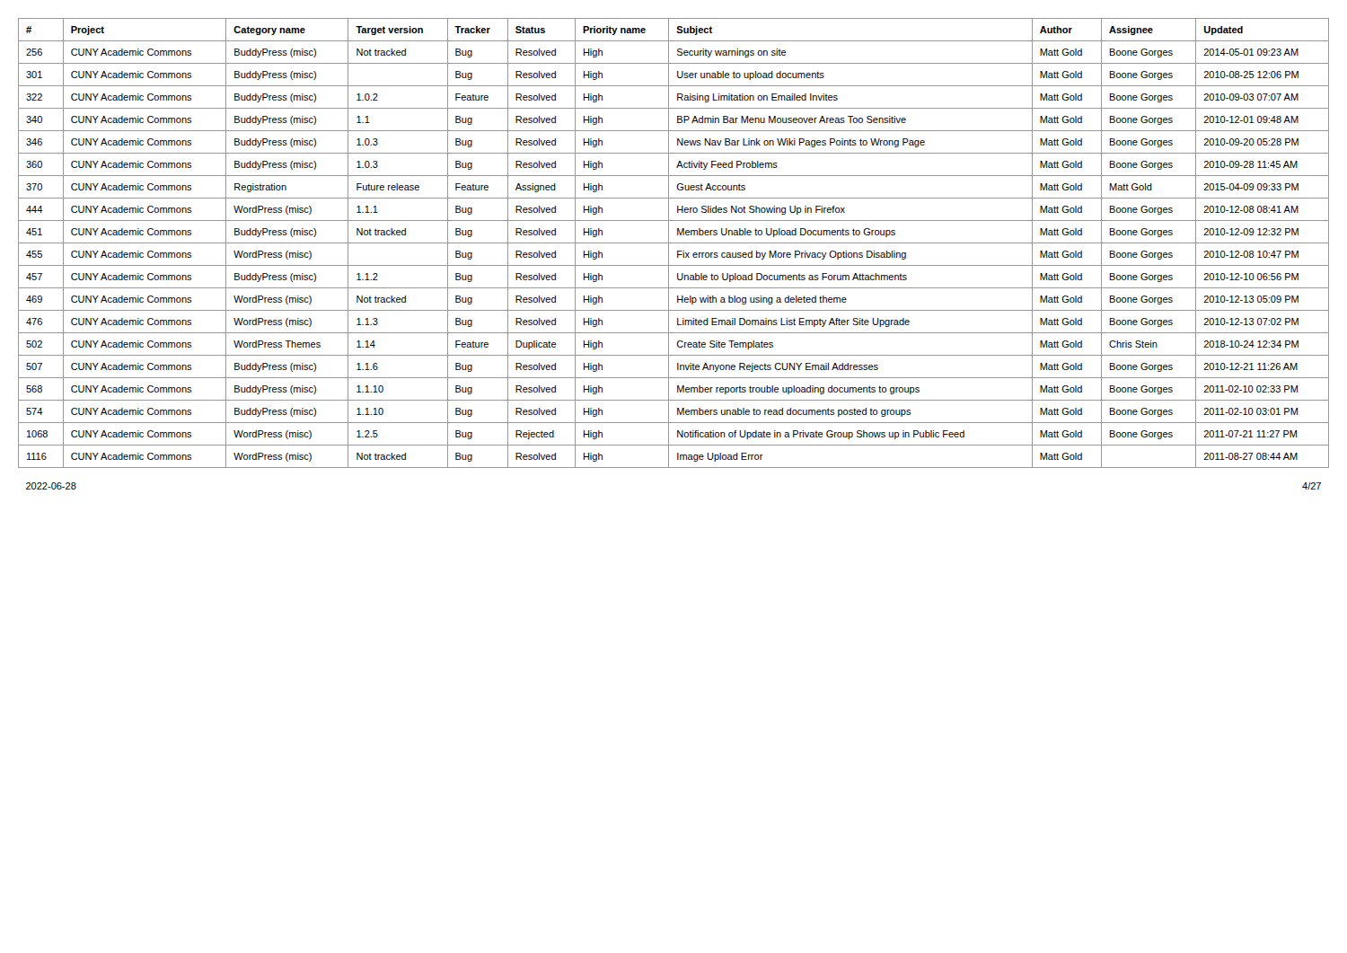| # | Project | Category name | Target version | Tracker | Status | Priority name | Subject | Author | Assignee | Updated |
| --- | --- | --- | --- | --- | --- | --- | --- | --- | --- | --- |
| 256 | CUNY Academic Commons | BuddyPress (misc) | Not tracked | Bug | Resolved | High | Security warnings on site | Matt Gold | Boone Gorges | 2014-05-01 09:23 AM |
| 301 | CUNY Academic Commons | BuddyPress (misc) | | Bug | Resolved | High | User unable to upload documents | Matt Gold | Boone Gorges | 2010-08-25 12:06 PM |
| 322 | CUNY Academic Commons | BuddyPress (misc) | 1.0.2 | Feature | Resolved | High | Raising Limitation on Emailed Invites | Matt Gold | Boone Gorges | 2010-09-03 07:07 AM |
| 340 | CUNY Academic Commons | BuddyPress (misc) | 1.1 | Bug | Resolved | High | BP Admin Bar Menu Mouseover Areas Too Sensitive | Matt Gold | Boone Gorges | 2010-12-01 09:48 AM |
| 346 | CUNY Academic Commons | BuddyPress (misc) | 1.0.3 | Bug | Resolved | High | News Nav Bar Link on Wiki Pages Points to Wrong Page | Matt Gold | Boone Gorges | 2010-09-20 05:28 PM |
| 360 | CUNY Academic Commons | BuddyPress (misc) | 1.0.3 | Bug | Resolved | High | Activity Feed Problems | Matt Gold | Boone Gorges | 2010-09-28 11:45 AM |
| 370 | CUNY Academic Commons | Registration | Future release | Feature | Assigned | High | Guest Accounts | Matt Gold | Matt Gold | 2015-04-09 09:33 PM |
| 444 | CUNY Academic Commons | WordPress (misc) | 1.1.1 | Bug | Resolved | High | Hero Slides Not Showing Up in Firefox | Matt Gold | Boone Gorges | 2010-12-08 08:41 AM |
| 451 | CUNY Academic Commons | BuddyPress (misc) | Not tracked | Bug | Resolved | High | Members Unable to Upload Documents to Groups | Matt Gold | Boone Gorges | 2010-12-09 12:32 PM |
| 455 | CUNY Academic Commons | WordPress (misc) | | Bug | Resolved | High | Fix errors caused by More Privacy Options Disabling | Matt Gold | Boone Gorges | 2010-12-08 10:47 PM |
| 457 | CUNY Academic Commons | BuddyPress (misc) | 1.1.2 | Bug | Resolved | High | Unable to Upload Documents as Forum Attachments | Matt Gold | Boone Gorges | 2010-12-10 06:56 PM |
| 469 | CUNY Academic Commons | WordPress (misc) | Not tracked | Bug | Resolved | High | Help with a blog using a deleted theme | Matt Gold | Boone Gorges | 2010-12-13 05:09 PM |
| 476 | CUNY Academic Commons | WordPress (misc) | 1.1.3 | Bug | Resolved | High | Limited Email Domains List Empty After Site Upgrade | Matt Gold | Boone Gorges | 2010-12-13 07:02 PM |
| 502 | CUNY Academic Commons | WordPress Themes | 1.14 | Feature | Duplicate | High | Create Site Templates | Matt Gold | Chris Stein | 2018-10-24 12:34 PM |
| 507 | CUNY Academic Commons | BuddyPress (misc) | 1.1.6 | Bug | Resolved | High | Invite Anyone Rejects CUNY Email Addresses | Matt Gold | Boone Gorges | 2010-12-21 11:26 AM |
| 568 | CUNY Academic Commons | BuddyPress (misc) | 1.1.10 | Bug | Resolved | High | Member reports trouble uploading documents to groups | Matt Gold | Boone Gorges | 2011-02-10 02:33 PM |
| 574 | CUNY Academic Commons | BuddyPress (misc) | 1.1.10 | Bug | Resolved | High | Members unable to read documents posted to groups | Matt Gold | Boone Gorges | 2011-02-10 03:01 PM |
| 1068 | CUNY Academic Commons | WordPress (misc) | 1.2.5 | Bug | Rejected | High | Notification of Update in a Private Group Shows up in Public Feed | Matt Gold | Boone Gorges | 2011-07-21 11:27 PM |
| 1116 | CUNY Academic Commons | WordPress (misc) | Not tracked | Bug | Resolved | High | Image Upload Error | Matt Gold | | 2011-08-27 08:44 AM |
| 2022-06-28 | | 4/27 |